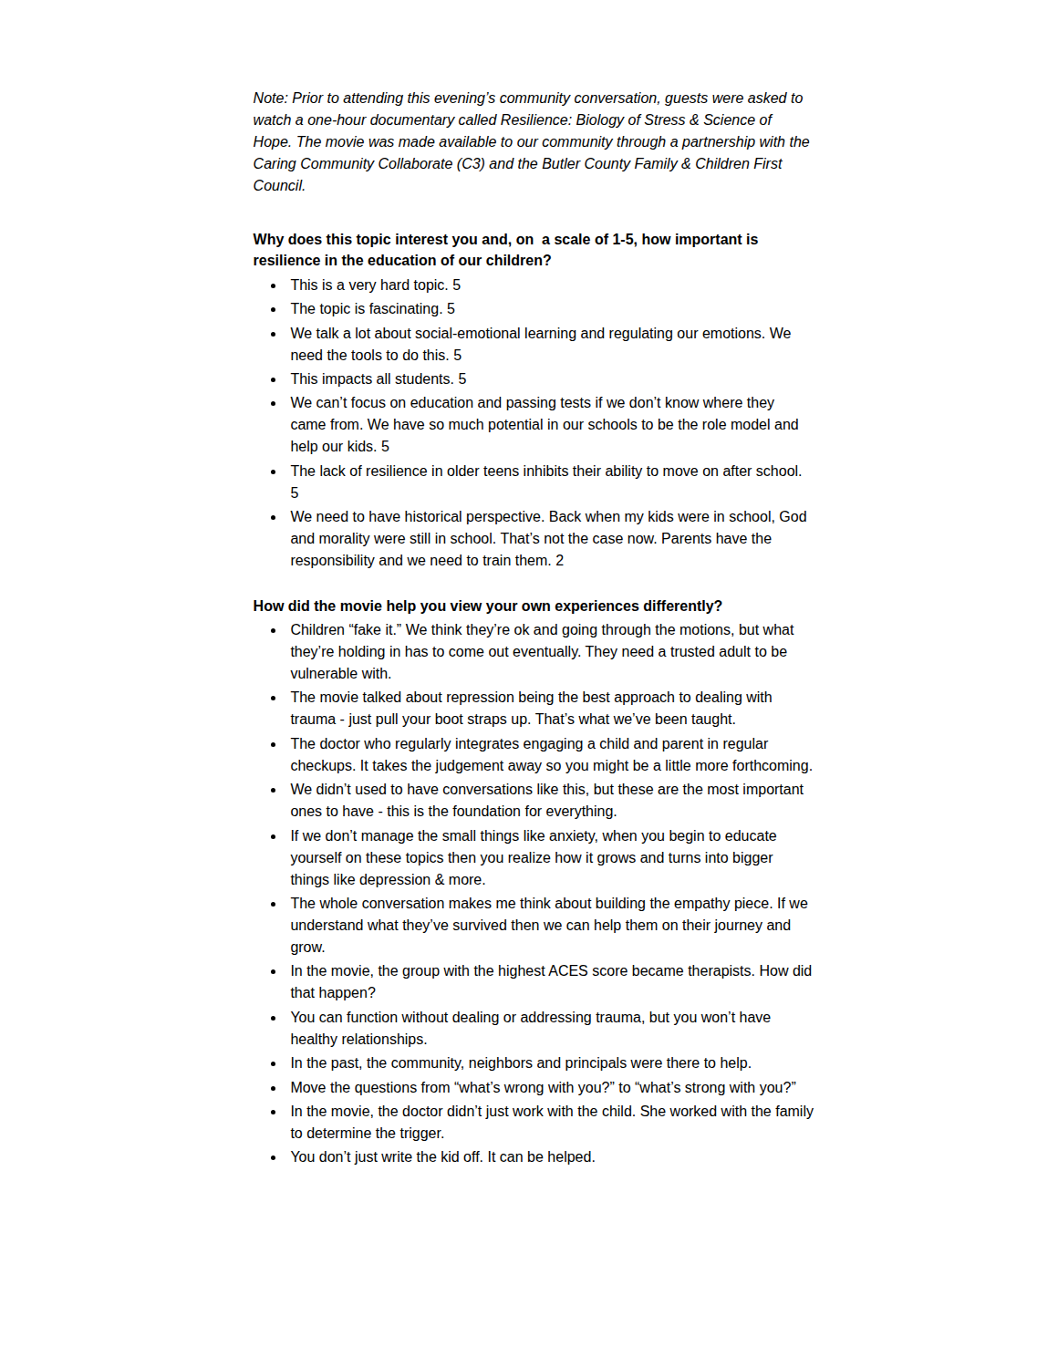Note: Prior to attending this evening’s community conversation, guests were asked to watch a one-hour documentary called Resilience: Biology of Stress & Science of Hope. The movie was made available to our community through a partnership with the Caring Community Collaborate (C3) and the Butler County Family & Children First Council.
Why does this topic interest you and, on a scale of 1-5, how important is resilience in the education of our children?
This is a very hard topic. 5
The topic is fascinating. 5
We talk a lot about social-emotional learning and regulating our emotions. We need the tools to do this. 5
This impacts all students. 5
We can’t focus on education and passing tests if we don’t know where they came from. We have so much potential in our schools to be the role model and help our kids. 5
The lack of resilience in older teens inhibits their ability to move on after school. 5
We need to have historical perspective. Back when my kids were in school, God and morality were still in school. That’s not the case now. Parents have the responsibility and we need to train them. 2
How did the movie help you view your own experiences differently?
Children “fake it.” We think they’re ok and going through the motions, but what they’re holding in has to come out eventually. They need a trusted adult to be vulnerable with.
The movie talked about repression being the best approach to dealing with trauma - just pull your boot straps up. That’s what we’ve been taught.
The doctor who regularly integrates engaging a child and parent in regular checkups. It takes the judgement away so you might be a little more forthcoming.
We didn’t used to have conversations like this, but these are the most important ones to have - this is the foundation for everything.
If we don’t manage the small things like anxiety, when you begin to educate yourself on these topics then you realize how it grows and turns into bigger things like depression & more.
The whole conversation makes me think about building the empathy piece. If we understand what they’ve survived then we can help them on their journey and grow.
In the movie, the group with the highest ACES score became therapists. How did that happen?
You can function without dealing or addressing trauma, but you won’t have healthy relationships.
In the past, the community, neighbors and principals were there to help.
Move the questions from “what’s wrong with you?” to “what’s strong with you?”
In the movie, the doctor didn’t just work with the child. She worked with the family to determine the trigger.
You don’t just write the kid off. It can be helped.